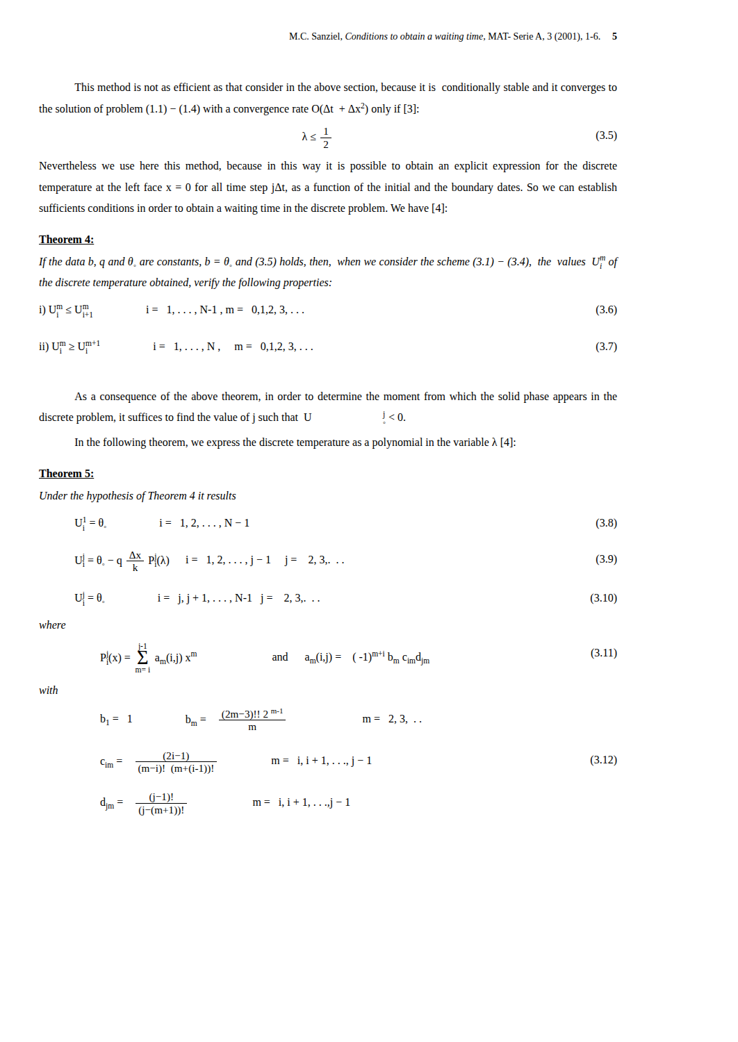M.C. Sanziel, Conditions to obtain a waiting time, MAT- Serie A, 3 (2001), 1-6.5
This method is not as efficient as that consider in the above section, because it is conditionally stable and it converges to the solution of problem (1.1) − (1.4) with a convergence rate O(Δt + Δx2) only if [3]:
(3.5) λ ≤ 12
Nevertheless we use here this method, because in this way it is possible to obtain an explicit expression for the discrete temperature at the left face x = 0 for all time step jΔt, as a function of the initial and the boundary dates. So we can establish sufficients conditions in order to obtain a waiting time in the discrete problem. We have [4]:
Theorem 4:
If the data b, q and θ◦ are constants, b = θ◦ and (3.5) holds, then, when we consider the scheme (3.1) − (3.4), the values Umi of the discrete temperature obtained, verify the following properties:
(3.6) i) Umi ≤ Umi+1 i = 1, . . . , N-1 , m = 0,1,2, 3, . . .
(3.7) ii) Umi ≥ Um+1 i i = 1, . . . , N , m = 0,1,2, 3, . . .
As a consequence of the above theorem, in order to determine the moment from which the solid phase appears in the discrete problem, it suffices to find the value of j such that Uj◦ < 0.
In the following theorem, we express the discrete temperature as a polynomial in the variable λ [4]:
Theorem 5:
Under the hypothesis of Theorem 4 it results
(3.8) U1 i = θ◦ i = 1, 2, . . . , N − 1
(3.9) Uji = θ◦ − q Δx k Pji(λ) i = 1, 2, . . . , j − 1 j = 2, 3,. . .
(3.10) Uji = θ◦ i = j, j + 1, . . . , N-1 j = 2, 3,. . .
where
(3.11) Pji(x) = j-1 Σm= i am(i,j) xm and am(i,j) = ( -1)m+i bm cimdjm
with
b1 = 1 bm = (2m−3)!! 2 m-1 m m = 2, 3, . .
(3.12) cim = (2i−1)(m−i)! (m+(i-1))! m = i, i + 1, . . ., j − 1
djm = (j−1)!(j−(m+1))! m = i, i + 1, . . .,j − 1